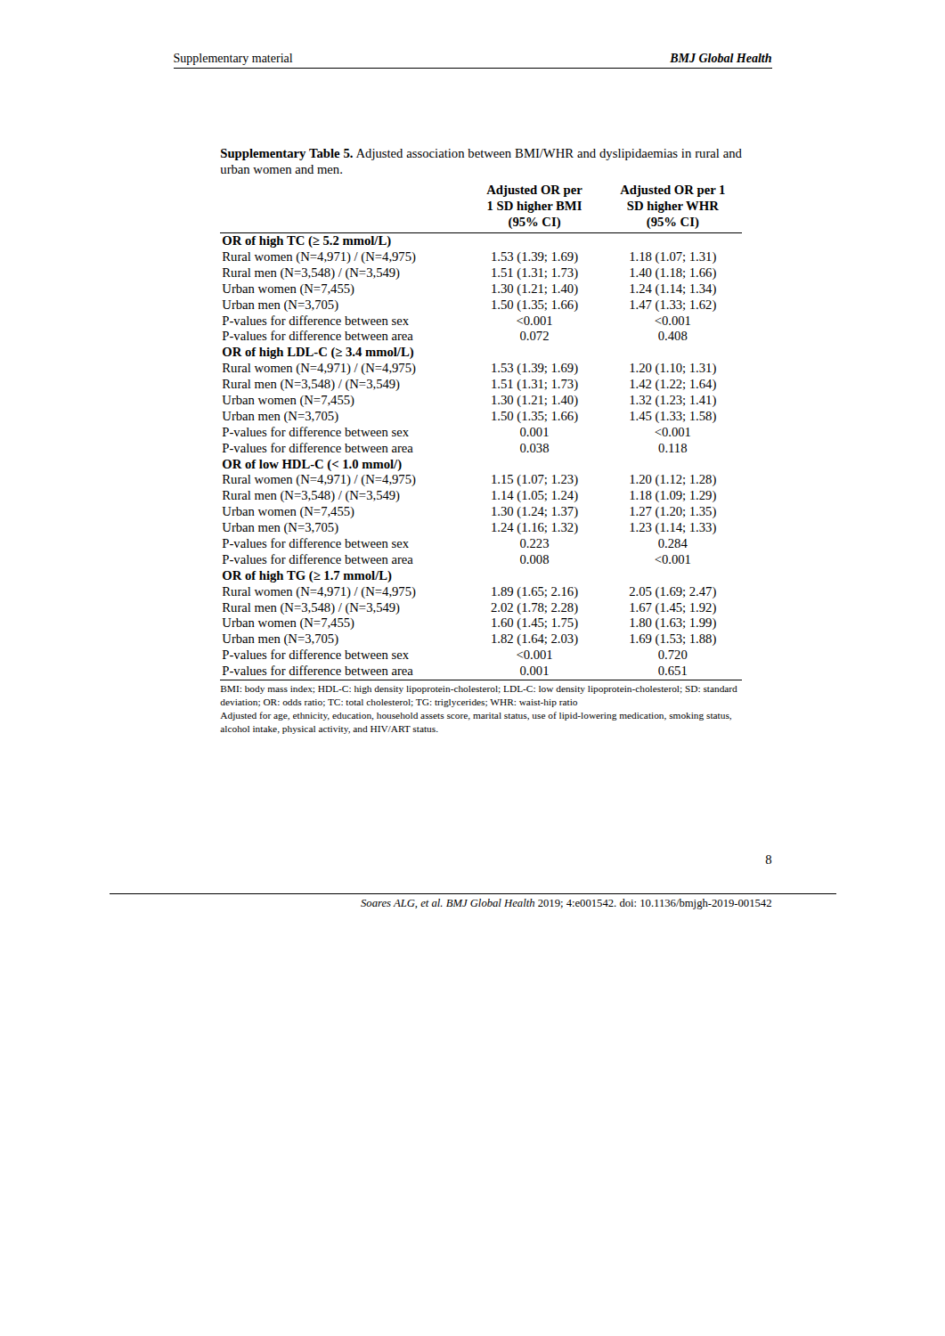Supplementary material
BMJ Global Health
Supplementary Table 5. Adjusted association between BMI/WHR and dyslipidaemias in rural and urban women and men.
| | Adjusted OR per 1 SD higher BMI (95% CI) | Adjusted OR per 1 SD higher WHR (95% CI) |
| --- | --- | --- |
| OR of high TC (≥ 5.2 mmol/L) | | |
| Rural women (N=4,971) / (N=4,975) | 1.53 (1.39; 1.69) | 1.18 (1.07; 1.31) |
| Rural men (N=3,548) / (N=3,549) | 1.51 (1.31; 1.73) | 1.40 (1.18; 1.66) |
| Urban women (N=7,455) | 1.30 (1.21; 1.40) | 1.24 (1.14; 1.34) |
| Urban men (N=3,705) | 1.50 (1.35; 1.66) | 1.47 (1.33; 1.62) |
| P-values for difference between sex | <0.001 | <0.001 |
| P-values for difference between area | 0.072 | 0.408 |
| OR of high LDL-C (≥ 3.4 mmol/L) | | |
| Rural women (N=4,971) / (N=4,975) | 1.53 (1.39; 1.69) | 1.20 (1.10; 1.31) |
| Rural men (N=3,548) / (N=3,549) | 1.51 (1.31; 1.73) | 1.42 (1.22; 1.64) |
| Urban women (N=7,455) | 1.30 (1.21; 1.40) | 1.32 (1.23; 1.41) |
| Urban men (N=3,705) | 1.50 (1.35; 1.66) | 1.45 (1.33; 1.58) |
| P-values for difference between sex | 0.001 | <0.001 |
| P-values for difference between area | 0.038 | 0.118 |
| OR of low HDL-C (< 1.0 mmol/) | | |
| Rural women (N=4,971) / (N=4,975) | 1.15 (1.07; 1.23) | 1.20 (1.12; 1.28) |
| Rural men (N=3,548) / (N=3,549) | 1.14 (1.05; 1.24) | 1.18 (1.09; 1.29) |
| Urban women (N=7,455) | 1.30 (1.24; 1.37) | 1.27 (1.20; 1.35) |
| Urban men (N=3,705) | 1.24 (1.16; 1.32) | 1.23 (1.14; 1.33) |
| P-values for difference between sex | 0.223 | 0.284 |
| P-values for difference between area | 0.008 | <0.001 |
| OR of high TG (≥ 1.7 mmol/L) | | |
| Rural women (N=4,971) / (N=4,975) | 1.89 (1.65; 2.16) | 2.05 (1.69; 2.47) |
| Rural men (N=3,548) / (N=3,549) | 2.02 (1.78; 2.28) | 1.67 (1.45; 1.92) |
| Urban women (N=7,455) | 1.60 (1.45; 1.75) | 1.80 (1.63; 1.99) |
| Urban men (N=3,705) | 1.82 (1.64; 2.03) | 1.69 (1.53; 1.88) |
| P-values for difference between sex | <0.001 | 0.720 |
| P-values for difference between area | 0.001 | 0.651 |
BMI: body mass index; HDL-C: high density lipoprotein-cholesterol; LDL-C: low density lipoprotein-cholesterol; SD: standard deviation; OR: odds ratio; TC: total cholesterol; TG: triglycerides; WHR: waist-hip ratio
Adjusted for age, ethnicity, education, household assets score, marital status, use of lipid-lowering medication, smoking status, alcohol intake, physical activity, and HIV/ART status.
8
Soares ALG, et al. BMJ Global Health 2019; 4:e001542. doi: 10.1136/bmjgh-2019-001542